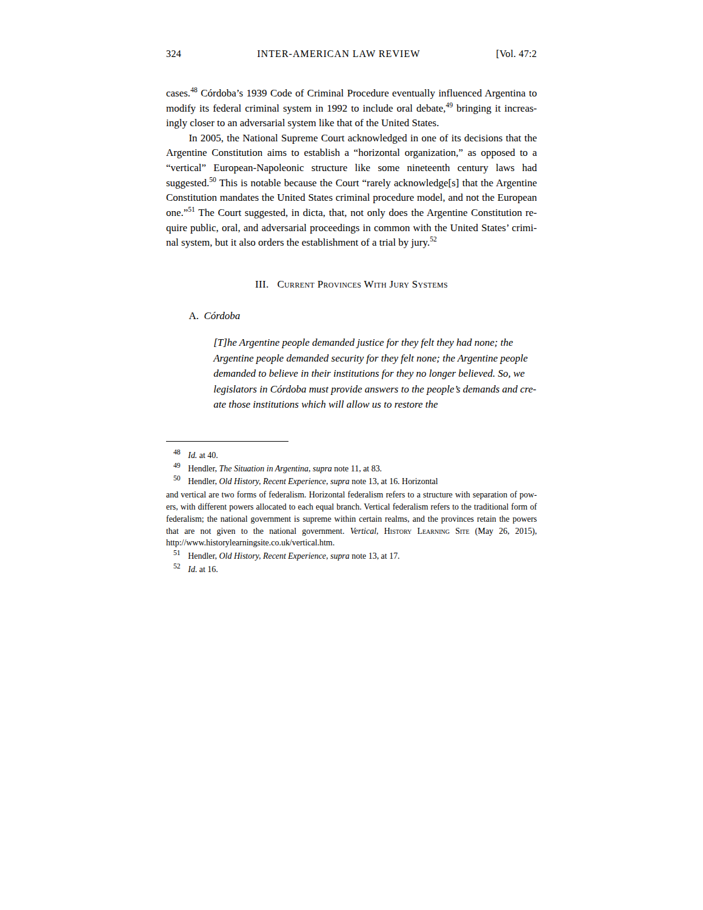324 Inter-American Law Review [Vol. 47:2
cases.48 Córdoba’s 1939 Code of Criminal Procedure eventually influenced Argentina to modify its federal criminal system in 1992 to include oral debate,49 bringing it increasingly closer to an adversarial system like that of the United States.
In 2005, the National Supreme Court acknowledged in one of its decisions that the Argentine Constitution aims to establish a “horizontal organization,” as opposed to a “vertical” European-Napoleonic structure like some nineteenth century laws had suggested.50 This is notable because the Court “rarely acknowledge[s] that the Argentine Constitution mandates the United States criminal procedure model, and not the European one.”51 The Court suggested, in dicta, that, not only does the Argentine Constitution require public, oral, and adversarial proceedings in common with the United States’ criminal system, but it also orders the establishment of a trial by jury.52
III. Current Provinces With Jury Systems
A. Córdoba
[T]he Argentine people demanded justice for they felt they had none; the Argentine people demanded security for they felt none; the Argentine people demanded to believe in their institutions for they no longer believed. So, we legislators in Córdoba must provide answers to the people’s demands and create those institutions which will allow us to restore the
48
Id. at 40.
49
Hendler, The Situation in Argentina, supra note 11, at 83.
50
Hendler, Old History, Recent Experience, supra note 13, at 16. Horizontal
and vertical are two forms of federalism. Horizontal federalism refers to a structure with separation of powers, with different powers allocated to each equal branch. Vertical federalism refers to the traditional form of federalism; the national government is supreme within certain realms, and the provinces retain the powers that are not given to the national government. Vertical, History Learning Site (May 26, 2015), http://www.historylearningsite.co.uk/vertical.htm.
51
Hendler, Old History, Recent Experience, supra note 13, at 17.
52
Id. at 16.